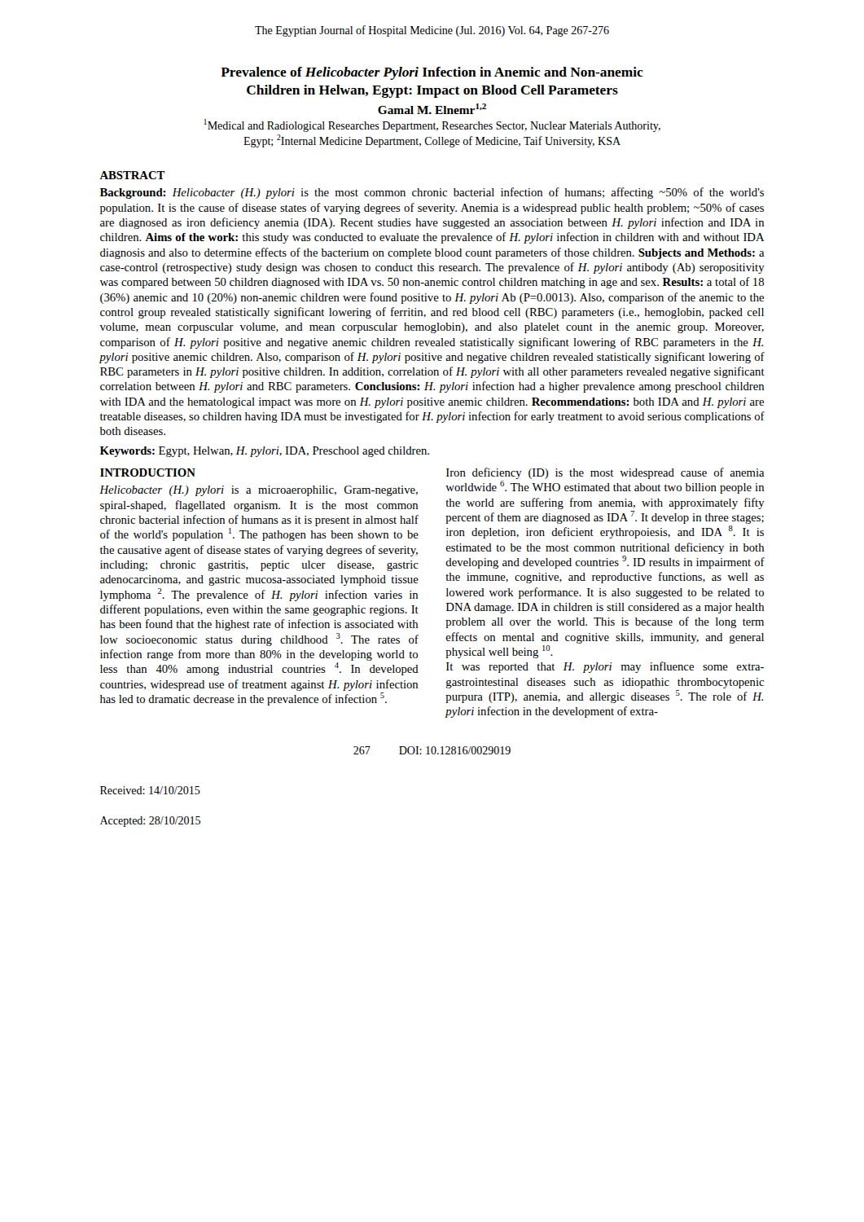The Egyptian Journal of Hospital Medicine (Jul. 2016) Vol. 64, Page 267-276
Prevalence of Helicobacter Pylori Infection in Anemic and Non-anemic
Children in Helwan, Egypt: Impact on Blood Cell Parameters
Gamal M. Elnemr1,2
1Medical and Radiological Researches Department, Researches Sector, Nuclear Materials Authority,
Egypt; 2Internal Medicine Department, College of Medicine, Taif University, KSA
ABSTRACT
Background: Helicobacter (H.) pylori is the most common chronic bacterial infection of humans; affecting ~50% of the world's population. It is the cause of disease states of varying degrees of severity. Anemia is a widespread public health problem; ~50% of cases are diagnosed as iron deficiency anemia (IDA). Recent studies have suggested an association between H. pylori infection and IDA in children. Aims of the work: this study was conducted to evaluate the prevalence of H. pylori infection in children with and without IDA diagnosis and also to determine effects of the bacterium on complete blood count parameters of those children. Subjects and Methods: a case-control (retrospective) study design was chosen to conduct this research. The prevalence of H. pylori antibody (Ab) seropositivity was compared between 50 children diagnosed with IDA vs. 50 non-anemic control children matching in age and sex. Results: a total of 18 (36%) anemic and 10 (20%) non-anemic children were found positive to H. pylori Ab (P=0.0013). Also, comparison of the anemic to the control group revealed statistically significant lowering of ferritin, and red blood cell (RBC) parameters (i.e., hemoglobin, packed cell volume, mean corpuscular volume, and mean corpuscular hemoglobin), and also platelet count in the anemic group. Moreover, comparison of H. pylori positive and negative anemic children revealed statistically significant lowering of RBC parameters in the H. pylori positive anemic children. Also, comparison of H. pylori positive and negative children revealed statistically significant lowering of RBC parameters in H. pylori positive children. In addition, correlation of H. pylori with all other parameters revealed negative significant correlation between H. pylori and RBC parameters. Conclusions: H. pylori infection had a higher prevalence among preschool children with IDA and the hematological impact was more on H. pylori positive anemic children. Recommendations: both IDA and H. pylori are treatable diseases, so children having IDA must be investigated for H. pylori infection for early treatment to avoid serious complications of both diseases.
Keywords: Egypt, Helwan, H. pylori, IDA, Preschool aged children.
INTRODUCTION
Helicobacter (H.) pylori is a microaerophilic, Gram-negative, spiral-shaped, flagellated organism. It is the most common chronic bacterial infection of humans as it is present in almost half of the world's population 1. The pathogen has been shown to be the causative agent of disease states of varying degrees of severity, including; chronic gastritis, peptic ulcer disease, gastric adenocarcinoma, and gastric mucosa-associated lymphoid tissue lymphoma 2. The prevalence of H. pylori infection varies in different populations, even within the same geographic regions. It has been found that the highest rate of infection is associated with low socioeconomic status during childhood 3. The rates of infection range from more than 80% in the developing world to less than 40% among industrial countries 4. In developed countries, widespread use of treatment against H. pylori infection has led to dramatic decrease in the prevalence of infection 5.
Iron deficiency (ID) is the most widespread cause of anemia worldwide 6. The WHO estimated that about two billion people in the world are suffering from anemia, with approximately fifty percent of them are diagnosed as IDA 7. It develop in three stages; iron depletion, iron deficient erythropoiesis, and IDA 8. It is estimated to be the most common nutritional deficiency in both developing and developed countries 9. ID results in impairment of the immune, cognitive, and reproductive functions, as well as lowered work performance. It is also suggested to be related to DNA damage. IDA in children is still considered as a major health problem all over the world. This is because of the long term effects on mental and cognitive skills, immunity, and general physical well being 10.
It was reported that H. pylori may influence some extra-gastrointestinal diseases such as idiopathic thrombocytopenic purpura (ITP), anemia, and allergic diseases 5. The role of H. pylori infection in the development of extra-
267 DOI: 10.12816/0029019
Received: 14/10/2015
Accepted: 28/10/2015